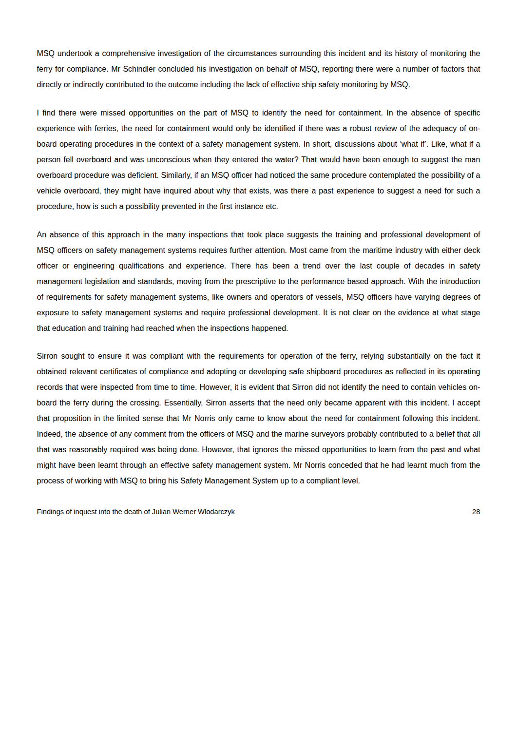MSQ undertook a comprehensive investigation of the circumstances surrounding this incident and its history of monitoring the ferry for compliance. Mr Schindler concluded his investigation on behalf of MSQ, reporting there were a number of factors that directly or indirectly contributed to the outcome including the lack of effective ship safety monitoring by MSQ.
I find there were missed opportunities on the part of MSQ to identify the need for containment. In the absence of specific experience with ferries, the need for containment would only be identified if there was a robust review of the adequacy of on-board operating procedures in the context of a safety management system. In short, discussions about ‘what if’. Like, what if a person fell overboard and was unconscious when they entered the water? That would have been enough to suggest the man overboard procedure was deficient. Similarly, if an MSQ officer had noticed the same procedure contemplated the possibility of a vehicle overboard, they might have inquired about why that exists, was there a past experience to suggest a need for such a procedure, how is such a possibility prevented in the first instance etc.
An absence of this approach in the many inspections that took place suggests the training and professional development of MSQ officers on safety management systems requires further attention. Most came from the maritime industry with either deck officer or engineering qualifications and experience. There has been a trend over the last couple of decades in safety management legislation and standards, moving from the prescriptive to the performance based approach. With the introduction of requirements for safety management systems, like owners and operators of vessels, MSQ officers have varying degrees of exposure to safety management systems and require professional development. It is not clear on the evidence at what stage that education and training had reached when the inspections happened.
Sirron sought to ensure it was compliant with the requirements for operation of the ferry, relying substantially on the fact it obtained relevant certificates of compliance and adopting or developing safe shipboard procedures as reflected in its operating records that were inspected from time to time. However, it is evident that Sirron did not identify the need to contain vehicles on-board the ferry during the crossing. Essentially, Sirron asserts that the need only became apparent with this incident. I accept that proposition in the limited sense that Mr Norris only came to know about the need for containment following this incident. Indeed, the absence of any comment from the officers of MSQ and the marine surveyors probably contributed to a belief that all that was reasonably required was being done. However, that ignores the missed opportunities to learn from the past and what might have been learnt through an effective safety management system. Mr Norris conceded that he had learnt much from the process of working with MSQ to bring his Safety Management System up to a compliant level.
Findings of inquest into the death of Julian Werner Wlodarczyk 28